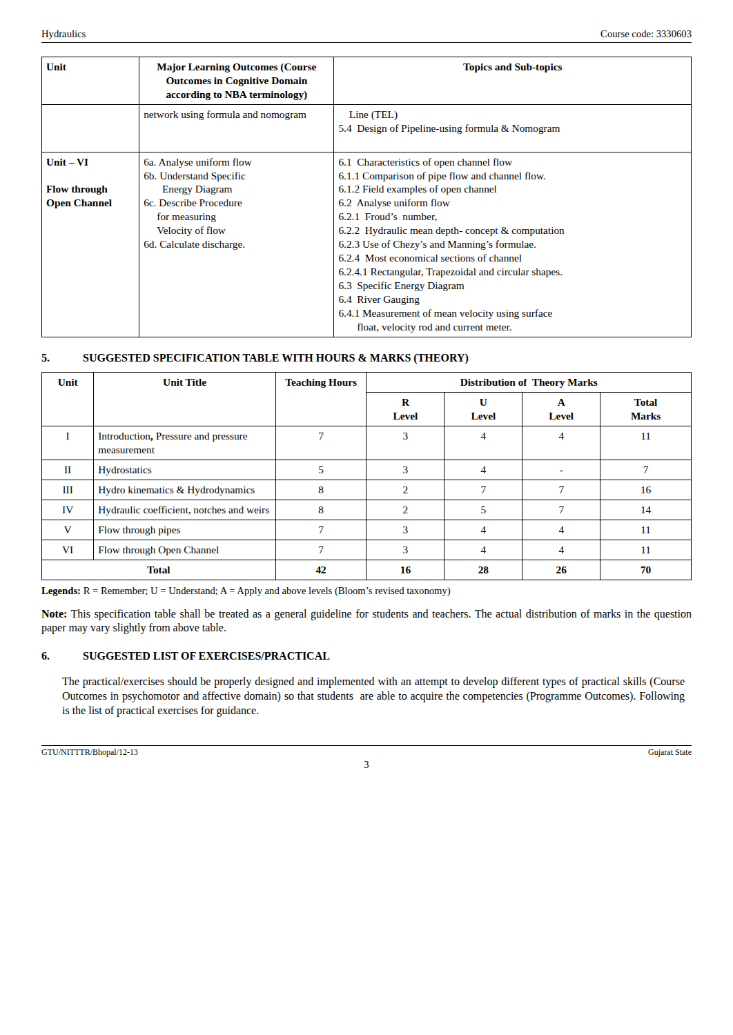Hydraulics Course code: 3330603
| Unit | Major Learning Outcomes (Course Outcomes in Cognitive Domain according to NBA terminology) | Topics and Sub-topics |
| --- | --- | --- |
| | network using formula and nomogram | Line (TEL) 5.4 Design of Pipeline-using formula & Nomogram |
| Unit – VI Flow through Open Channel | 6a. Analyse uniform flow 6b. Understand Specific Energy Diagram 6c. Describe Procedure for measuring Velocity of flow 6d. Calculate discharge. | 6.1 Characteristics of open channel flow 6.1.1 Comparison of pipe flow and channel flow. 6.1.2 Field examples of open channel 6.2 Analyse uniform flow 6.2.1 Froud’s number, 6.2.2 Hydraulic mean depth- concept & computation 6.2.3 Use of Chezy’s and Manning’s formulae. 6.2.4 Most economical sections of channel 6.2.4.1 Rectangular, Trapezoidal and circular shapes. 6.3 Specific Energy Diagram 6.4 River Gauging 6.4.1 Measurement of mean velocity using surface float, velocity rod and current meter. |
5. SUGGESTED SPECIFICATION TABLE WITH HOURS & MARKS (THEORY)
| Unit | Unit Title | Teaching Hours | Distribution of Theory Marks |
| --- | --- | --- | --- |
| R Level | U Level | A Level | Total Marks |
| I | Introduction , Pressure and pressure measurement | 7 | 3 | 4 | 4 | 11 |
| II | Hydrostatics | 5 | 3 | 4 | - | 7 |
| III | Hydro kinematics & Hydrodynamics | 8 | 2 | 7 | 7 | 16 |
| IV | Hydraulic coefficient, notches and weirs | 8 | 2 | 5 | 7 | 14 |
| V | Flow through pipes | 7 | 3 | 4 | 4 | 11 |
| VI | Flow through Open Channel | 7 | 3 | 4 | 4 | 11 |
| Total | 42 | 16 | 28 | 26 | 70 |
Legends: R = Remember; U = Understand; A = Apply and above levels (Bloom’s revised taxonomy)
Note: This specification table shall be treated as a general guideline for students and teachers. The actual distribution of marks in the question paper may vary slightly from above table.
6. SUGGESTED LIST OF EXERCISES/PRACTICAL
The practical/exercises should be properly designed and implemented with an attempt to develop different types of practical skills (Course Outcomes in psychomotor and affective domain) so that students are able to acquire the competencies (Programme Outcomes). Following is the list of practical exercises for guidance.
GTU/NITTTR/Bhopal/12-13 Gujarat State
3